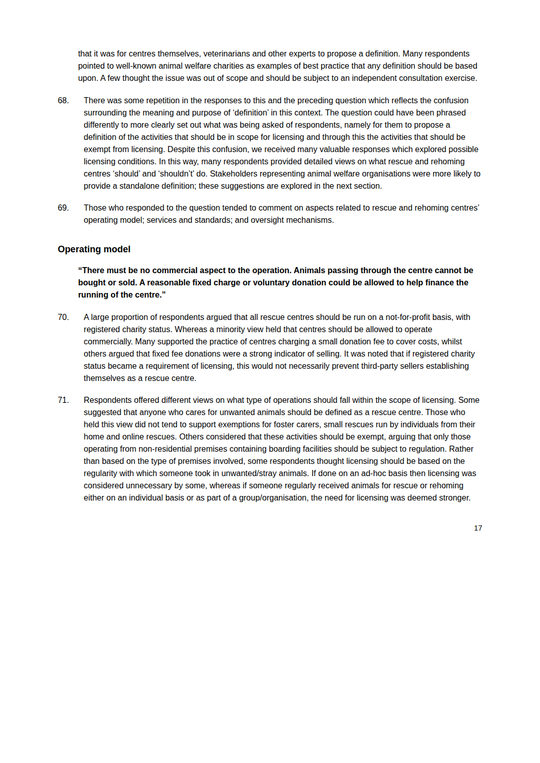that it was for centres themselves, veterinarians and other experts to propose a definition. Many respondents pointed to well-known animal welfare charities as examples of best practice that any definition should be based upon. A few thought the issue was out of scope and should be subject to an independent consultation exercise.
68. There was some repetition in the responses to this and the preceding question which reflects the confusion surrounding the meaning and purpose of ‘definition’ in this context. The question could have been phrased differently to more clearly set out what was being asked of respondents, namely for them to propose a definition of the activities that should be in scope for licensing and through this the activities that should be exempt from licensing. Despite this confusion, we received many valuable responses which explored possible licensing conditions. In this way, many respondents provided detailed views on what rescue and rehoming centres ‘should’ and ‘shouldn’t’ do. Stakeholders representing animal welfare organisations were more likely to provide a standalone definition; these suggestions are explored in the next section.
69. Those who responded to the question tended to comment on aspects related to rescue and rehoming centres’ operating model; services and standards; and oversight mechanisms.
Operating model
“There must be no commercial aspect to the operation. Animals passing through the centre cannot be bought or sold. A reasonable fixed charge or voluntary donation could be allowed to help finance the running of the centre.”
70. A large proportion of respondents argued that all rescue centres should be run on a not-for-profit basis, with registered charity status. Whereas a minority view held that centres should be allowed to operate commercially. Many supported the practice of centres charging a small donation fee to cover costs, whilst others argued that fixed fee donations were a strong indicator of selling. It was noted that if registered charity status became a requirement of licensing, this would not necessarily prevent third-party sellers establishing themselves as a rescue centre.
71. Respondents offered different views on what type of operations should fall within the scope of licensing. Some suggested that anyone who cares for unwanted animals should be defined as a rescue centre. Those who held this view did not tend to support exemptions for foster carers, small rescues run by individuals from their home and online rescues. Others considered that these activities should be exempt, arguing that only those operating from non-residential premises containing boarding facilities should be subject to regulation. Rather than based on the type of premises involved, some respondents thought licensing should be based on the regularity with which someone took in unwanted/stray animals. If done on an ad-hoc basis then licensing was considered unnecessary by some, whereas if someone regularly received animals for rescue or rehoming either on an individual basis or as part of a group/organisation, the need for licensing was deemed stronger.
17